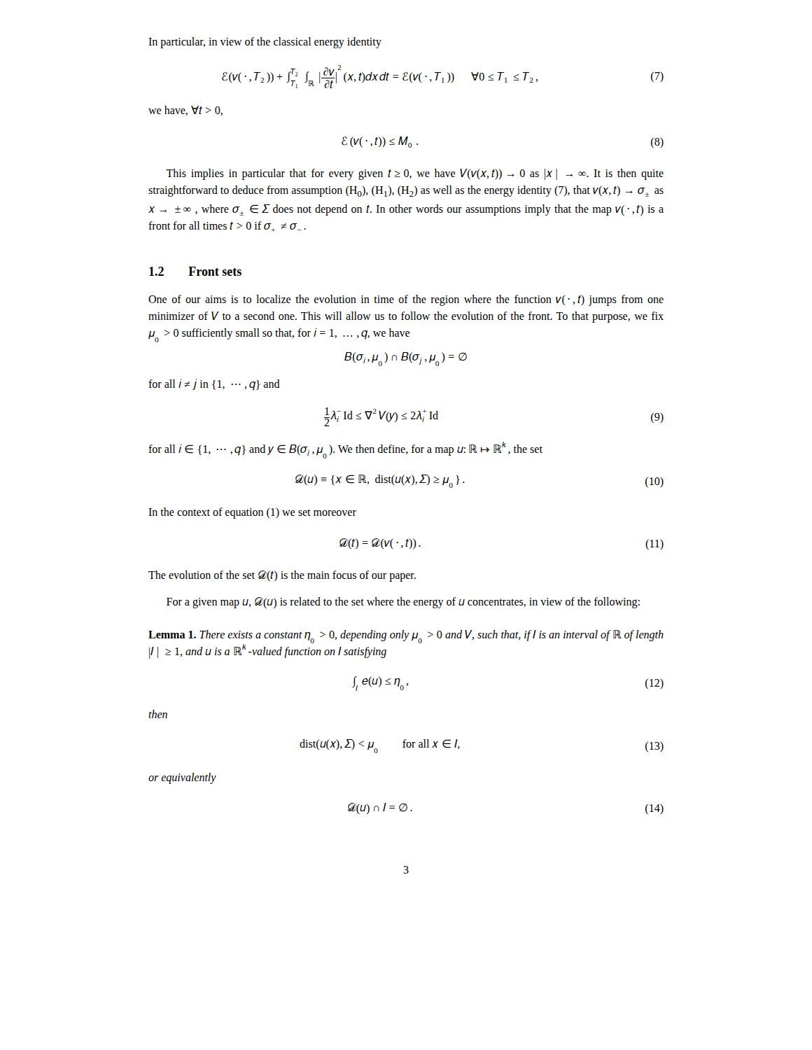In particular, in view of the classical energy identity
ℰ(v(⋅,T2)) + ∫T1T2 ∫ℝ |∂v∂t| 2 (x,t)dxdt = ℰ(v(⋅,T1)) ∀0≤T1≤T2,
(7)
we have, ∀t>0,
ℰ(v(⋅,t)) ≤M0.
(8)
This implies in particular that for every given t≥0, we have V(v(x,t))→0 as |x|→∞. It is then quite straightforward to deduce from assumption (H0), (H1), (H2) as well as the energy identity (7), that v(x,t)→σ± as x→±∞ , where σ±∈Σ does not depend on t. In other words our assumptions imply that the map v(⋅,t) is a front for all times t>0 if σ+≠σ−.
1.2 Front sets
One of our aims is to localize the evolution in time of the region where the function v(⋅,t) jumps from one minimizer of V to a second one. This will allow us to follow the evolution of the front. To that purpose, we fix μ0>0 sufficiently small so that, for i=1,…,q, we have
B(σi,μ0) ∩ B(σj,μ0) =∅
for all i≠j in {1,⋯,q} and
12 λi− Id ≤ ∇2V(y) ≤ 2λi+Id
(9)
for all i∈{1,⋯,q} and y∈B(σi,μ0). We then define, for a map u:ℝ↦ℝk, the set
𝒟(u) ≡ {x∈ℝ, dist(u(x),Σ) ≥μ0}.
(10)
In the context of equation (1) we set moreover
𝒟(t) = 𝒟(v(⋅,t)).
(11)
The evolution of the set 𝒟(t) is the main focus of our paper.
For a given map u, 𝒟(u) is related to the set where the energy of u concentrates, in view of the following:
Lemma 1. There exists a constant η0>0, depending only μ0>0 and V, such that, if I is an interval of ℝ of length |I|≥1, and u is a ℝk-valued function on I satisfying
∫I e(u) ≤η0,
(12)
then
dist(u(x),Σ) <μ0 for all x∈I,
(13)
or equivalently
𝒟(u) ∩I =∅.
(14)
3